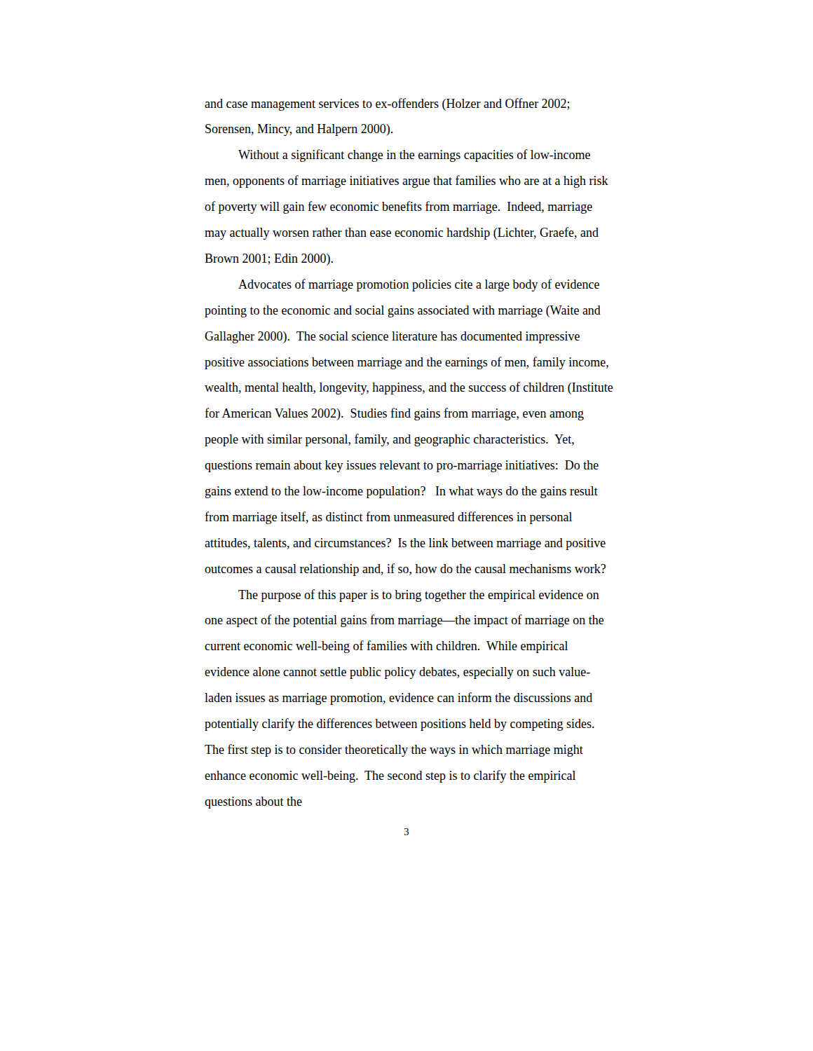and case management services to ex-offenders (Holzer and Offner 2002; Sorensen, Mincy, and Halpern 2000).
Without a significant change in the earnings capacities of low-income men, opponents of marriage initiatives argue that families who are at a high risk of poverty will gain few economic benefits from marriage. Indeed, marriage may actually worsen rather than ease economic hardship (Lichter, Graefe, and Brown 2001; Edin 2000).
Advocates of marriage promotion policies cite a large body of evidence pointing to the economic and social gains associated with marriage (Waite and Gallagher 2000). The social science literature has documented impressive positive associations between marriage and the earnings of men, family income, wealth, mental health, longevity, happiness, and the success of children (Institute for American Values 2002). Studies find gains from marriage, even among people with similar personal, family, and geographic characteristics. Yet, questions remain about key issues relevant to pro-marriage initiatives: Do the gains extend to the low-income population? In what ways do the gains result from marriage itself, as distinct from unmeasured differences in personal attitudes, talents, and circumstances? Is the link between marriage and positive outcomes a causal relationship and, if so, how do the causal mechanisms work?
The purpose of this paper is to bring together the empirical evidence on one aspect of the potential gains from marriage—the impact of marriage on the current economic well-being of families with children. While empirical evidence alone cannot settle public policy debates, especially on such value-laden issues as marriage promotion, evidence can inform the discussions and potentially clarify the differences between positions held by competing sides. The first step is to consider theoretically the ways in which marriage might enhance economic well-being. The second step is to clarify the empirical questions about the
3